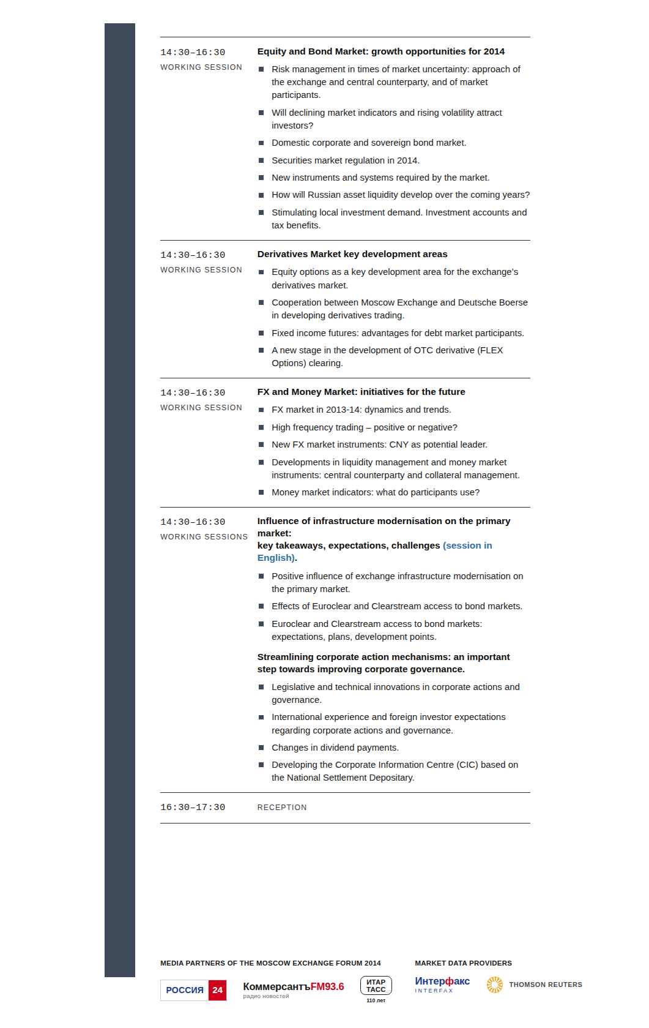| 14:30–16:30 Working session | Equity and Bond Market: growth opportunities for 2014 Risk management in times of market uncertainty: approach of the exchange and central counterparty, and of market participants. Will declining market indicators and rising volatility attract investors? Domestic corporate and sovereign bond market. Securities market regulation in 2014. New instruments and systems required by the market. How will Russian asset liquidity develop over the coming years? Stimulating local investment demand. Investment accounts and tax benefits. |
| 14:30–16:30 Working session | Derivatives Market key development areas Equity options as a key development area for the exchange’s derivatives market. Cooperation between Moscow Exchange and Deutsche Boerse in developing derivatives trading. Fixed income futures: advantages for debt market participants. A new stage in the development of OTC derivative (FLEX Options) clearing. |
| 14:30–16:30 Working session | FX and Money Market: initiatives for the future FX market in 2013-14: dynamics and trends. High frequency trading – positive or negative? New FX market instruments: CNY as potential leader. Developments in liquidity management and money market instruments: central counterparty and collateral management. Money market indicators: what do participants use? |
| 14:30–16:30 Working sessions | Influence of infrastructure modernisation on the primary market: key takeaways, expectations, challenges (session in English) . Positive influence of exchange infrastructure modernisation on the primary market. Effects of Euroclear and Clearstream access to bond markets. Euroclear and Clearstream access to bond markets: expectations, plans, development points. Streamlining corporate action mechanisms: an important step towards improving corporate governance. Legislative and technical innovations in corporate actions and governance. International experience and foreign investor expectations regarding corporate actions and governance. Changes in dividend payments. Developing the Corporate Information Centre (CIC) based on the National Settlement Depositary. |
| 16:30–17:30 | Reception |
Media partners of the Moscow Exchange Forum 2014
РОССИЯ 24
КоммерсантъFM93.6
радио новостей
ИТАР ТАСС
110 лет
Market data providers
Интерфакс
INTERFAX
Thomson Reuters